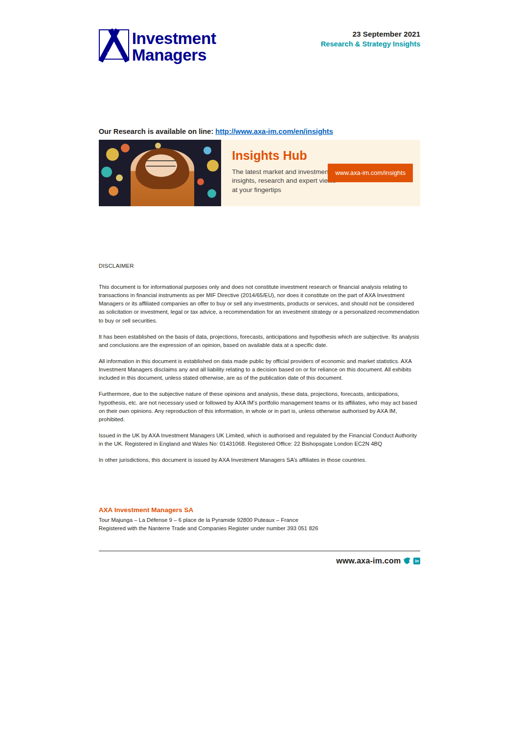Investment
Managers
23 September 2021
Research & Strategy Insights
Our Research is available on line: http://www.axa-im.com/en/insights
Insights Hub
The latest market and investment
insights, research and expert views
at your fingertips
www.axa-im.com/insights
DISCLAIMER
This document is for informational purposes only and does not constitute investment research or financial analysis relating to transactions in financial instruments as per MIF Directive (2014/65/EU), nor does it constitute on the part of AXA Investment Managers or its affiliated companies an offer to buy or sell any investments, products or services, and should not be considered as solicitation or investment, legal or tax advice, a recommendation for an investment strategy or a personalized recommendation to buy or sell securities.
It has been established on the basis of data, projections, forecasts, anticipations and hypothesis which are subjective. Its analysis and conclusions are the expression of an opinion, based on available data at a specific date.
All information in this document is established on data made public by official providers of economic and market statistics. AXA Investment Managers disclaims any and all liability relating to a decision based on or for reliance on this document. All exhibits included in this document, unless stated otherwise, are as of the publication date of this document.
Furthermore, due to the subjective nature of these opinions and analysis, these data, projections, forecasts, anticipations, hypothesis, etc. are not necessary used or followed by AXA IM’s portfolio management teams or its affiliates, who may act based on their own opinions. Any reproduction of this information, in whole or in part is, unless otherwise authorised by AXA IM, prohibited.
Issued in the UK by AXA Investment Managers UK Limited, which is authorised and regulated by the Financial Conduct Authority in the UK. Registered in England and Wales No: 01431068. Registered Office: 22 Bishopsgate London EC2N 4BQ
In other jurisdictions, this document is issued by AXA Investment Managers SA’s affiliates in those countries.
AXA Investment Managers SA
Tour Majunga – La Défense 9 – 6 place de la Pyramide 92800 Puteaux – France
Registered with the Nanterre Trade and Companies Register under number 393 051 826
www.axa-im.com in